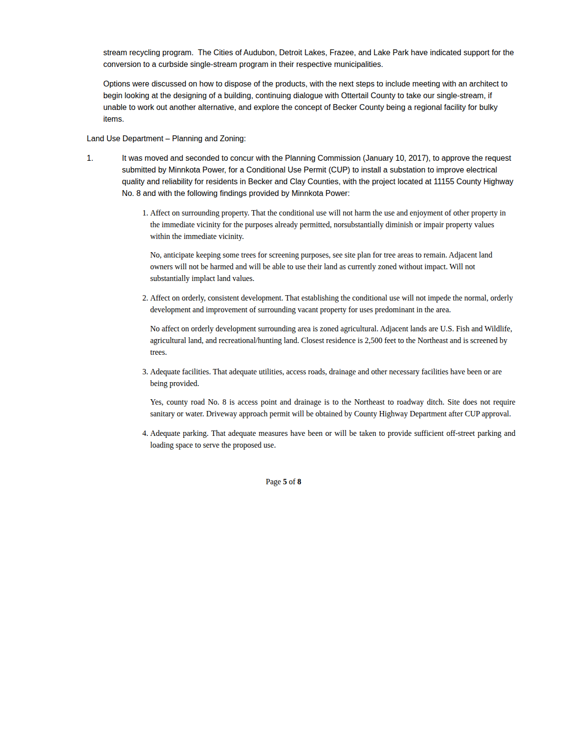stream recycling program. The Cities of Audubon, Detroit Lakes, Frazee, and Lake Park have indicated support for the conversion to a curbside single-stream program in their respective municipalities.
Options were discussed on how to dispose of the products, with the next steps to include meeting with an architect to begin looking at the designing of a building, continuing dialogue with Ottertail County to take our single-stream, if unable to work out another alternative, and explore the concept of Becker County being a regional facility for bulky items.
Land Use Department – Planning and Zoning:
1.
It was moved and seconded to concur with the Planning Commission (January 10, 2017), to approve the request submitted by Minnkota Power, for a Conditional Use Permit (CUP) to install a substation to improve electrical quality and reliability for residents in Becker and Clay Counties, with the project located at 11155 County Highway No. 8 and with the following findings provided by Minnkota Power:
Affect on surrounding property. That the conditional use will not harm the use and enjoyment of other property in the immediate vicinity for the purposes already permitted, norsubstantially diminish or impair property values within the immediate vicinity.
No, anticipate keeping some trees for screening purposes, see site plan for tree areas to remain. Adjacent land owners will not be harmed and will be able to use their land as currently zoned without impact. Will not substantially implact land values.
Affect on orderly, consistent development. That establishing the conditional use will not impede the normal, orderly development and improvement of surrounding vacant property for uses predominant in the area.
No affect on orderly development surrounding area is zoned agricultural. Adjacent lands are U.S. Fish and Wildlife, agricultural land, and recreational/hunting land. Closest residence is 2,500 feet to the Northeast and is screened by trees.
Adequate facilities. That adequate utilities, access roads, drainage and other necessary facilities have been or are being provided.
Yes, county road No. 8 is access point and drainage is to the Northeast to roadway ditch. Site does not require sanitary or water. Driveway approach permit will be obtained by County Highway Department after CUP approval.
Adequate parking. That adequate measures have been or will be taken to provide sufficient off-street parking and loading space to serve the proposed use.
Page 5 of 8